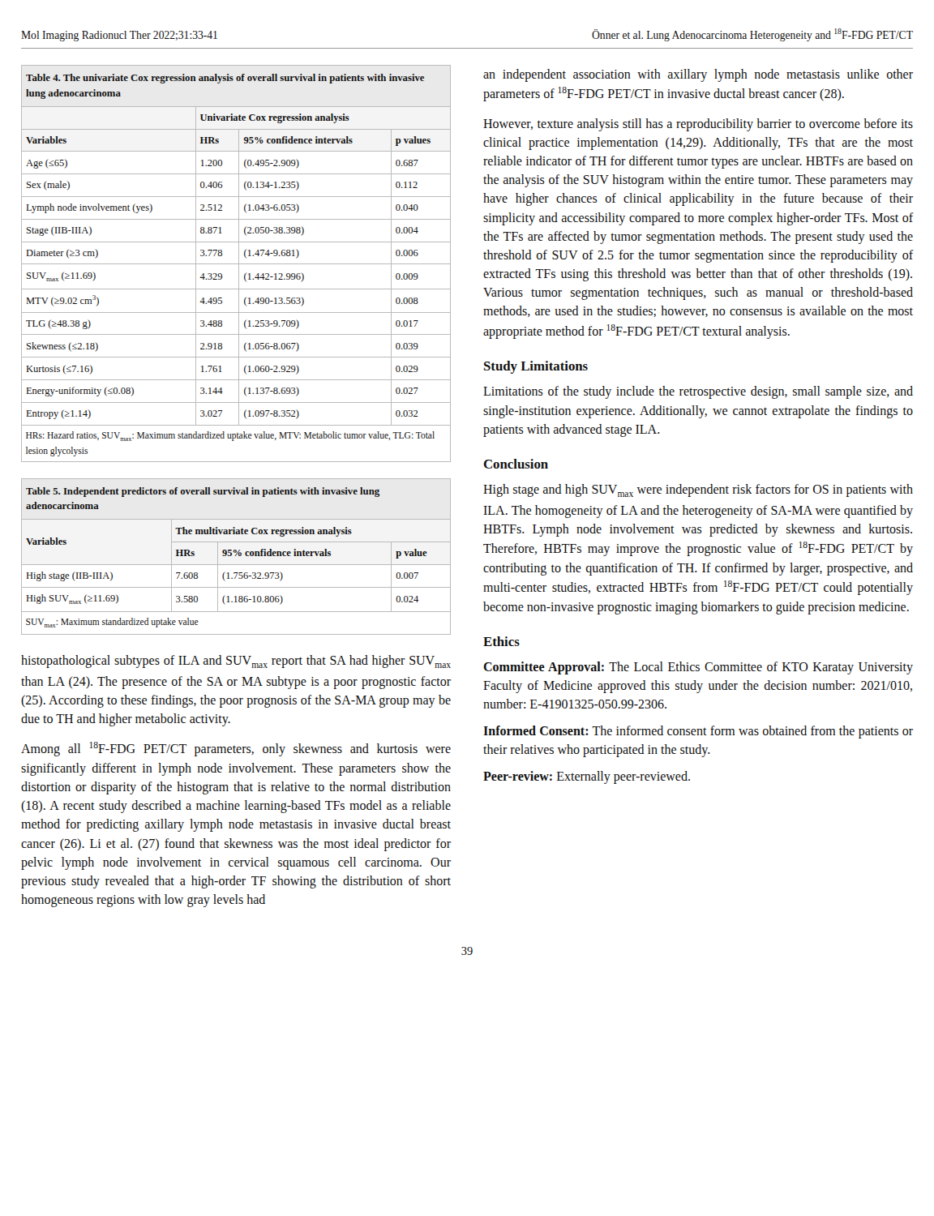Mol Imaging Radionucl Ther 2022;31:33-41 Önner et al. Lung Adenocarcinoma Heterogeneity and 18F-FDG PET/CT
Table 4. The univariate Cox regression analysis of overall survival in patients with invasive lung adenocarcinoma
| | Univariate Cox regression analysis |
| --- | --- |
| Variables | HRs | 95% confidence intervals | p values |
| Age (≤65) | 1.200 | (0.495-2.909) | 0.687 |
| Sex (male) | 0.406 | (0.134-1.235) | 0.112 |
| Lymph node involvement (yes) | 2.512 | (1.043-6.053) | 0.040 |
| Stage (IIB-IIIA) | 8.871 | (2.050-38.398) | 0.004 |
| Diameter (≥3 cm) | 3.778 | (1.474-9.681) | 0.006 |
| SUV max (≥11.69) | 4.329 | (1.442-12.996) | 0.009 |
| MTV (≥9.02 cm 3 ) | 4.495 | (1.490-13.563) | 0.008 |
| TLG (≥48.38 g) | 3.488 | (1.253-9.709) | 0.017 |
| Skewness (≤2.18) | 2.918 | (1.056-8.067) | 0.039 |
| Kurtosis (≤7.16) | 1.761 | (1.060-2.929) | 0.029 |
| Energy-uniformity (≤0.08) | 3.144 | (1.137-8.693) | 0.027 |
| Entropy (≥1.14) | 3.027 | (1.097-8.352) | 0.032 |
| HRs: Hazard ratios, SUV max : Maximum standardized uptake value, MTV: Metabolic tumor value, TLG: Total lesion glycolysis |
Table 5. Independent predictors of overall survival in patients with invasive lung adenocarcinoma
| Variables | The multivariate Cox regression analysis |
| --- | --- |
| HRs | 95% confidence intervals | p value |
| High stage (IIB-IIIA) | 7.608 | (1.756-32.973) | 0.007 |
| High SUV max (≥11.69) | 3.580 | (1.186-10.806) | 0.024 |
| SUV max : Maximum standardized uptake value |
histopathological subtypes of ILA and SUVmax report that SA had higher SUVmax than LA (24). The presence of the SA or MA subtype is a poor prognostic factor (25). According to these findings, the poor prognosis of the SA-MA group may be due to TH and higher metabolic activity.
Among all 18F-FDG PET/CT parameters, only skewness and kurtosis were significantly different in lymph node involvement. These parameters show the distortion or disparity of the histogram that is relative to the normal distribution (18). A recent study described a machine learning-based TFs model as a reliable method for predicting axillary lymph node metastasis in invasive ductal breast cancer (26). Li et al. (27) found that skewness was the most ideal predictor for pelvic lymph node involvement in cervical squamous cell carcinoma. Our previous study revealed that a high-order TF showing the distribution of short homogeneous regions with low gray levels had
an independent association with axillary lymph node metastasis unlike other parameters of 18F-FDG PET/CT in invasive ductal breast cancer (28).
However, texture analysis still has a reproducibility barrier to overcome before its clinical practice implementation (14,29). Additionally, TFs that are the most reliable indicator of TH for different tumor types are unclear. HBTFs are based on the analysis of the SUV histogram within the entire tumor. These parameters may have higher chances of clinical applicability in the future because of their simplicity and accessibility compared to more complex higher-order TFs. Most of the TFs are affected by tumor segmentation methods. The present study used the threshold of SUV of 2.5 for the tumor segmentation since the reproducibility of extracted TFs using this threshold was better than that of other thresholds (19). Various tumor segmentation techniques, such as manual or threshold-based methods, are used in the studies; however, no consensus is available on the most appropriate method for 18F-FDG PET/CT textural analysis.
Study Limitations
Limitations of the study include the retrospective design, small sample size, and single-institution experience. Additionally, we cannot extrapolate the findings to patients with advanced stage ILA.
Conclusion
High stage and high SUVmax were independent risk factors for OS in patients with ILA. The homogeneity of LA and the heterogeneity of SA-MA were quantified by HBTFs. Lymph node involvement was predicted by skewness and kurtosis. Therefore, HBTFs may improve the prognostic value of 18F-FDG PET/CT by contributing to the quantification of TH. If confirmed by larger, prospective, and multi-center studies, extracted HBTFs from 18F-FDG PET/CT could potentially become non-invasive prognostic imaging biomarkers to guide precision medicine.
Ethics
Committee Approval: The Local Ethics Committee of KTO Karatay University Faculty of Medicine approved this study under the decision number: 2021/010, number: E-41901325-050.99-2306.
Informed Consent: The informed consent form was obtained from the patients or their relatives who participated in the study.
Peer-review: Externally peer-reviewed.
39